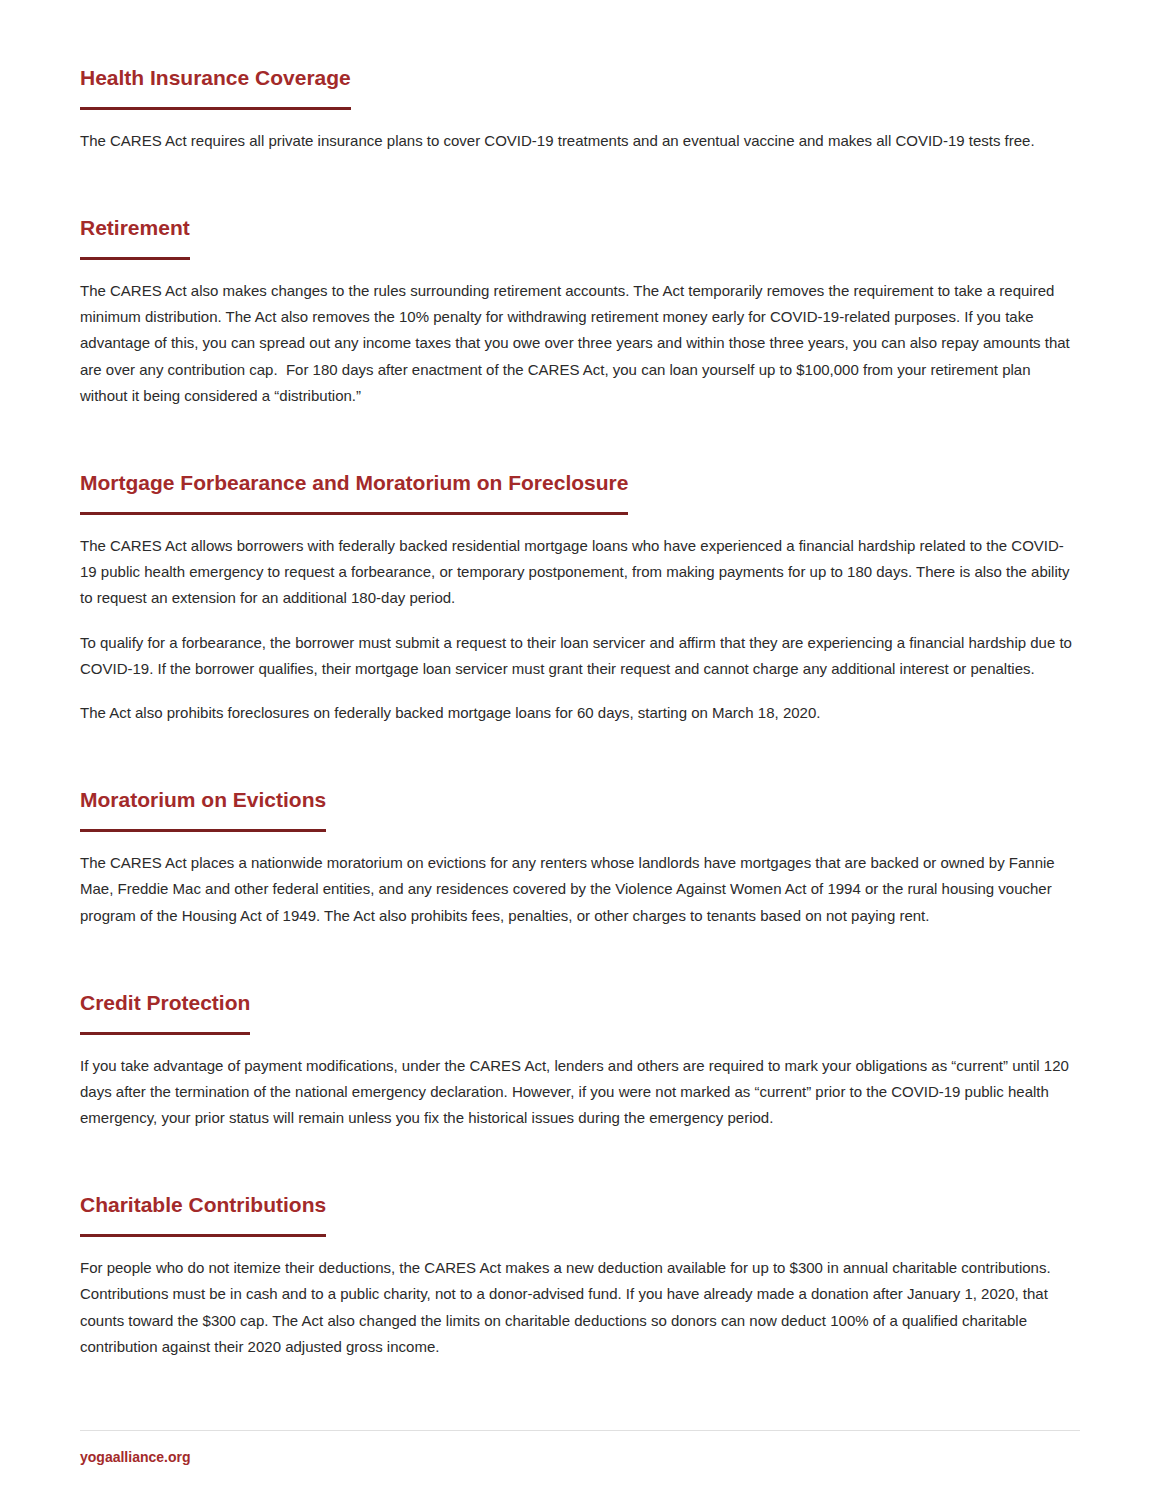Health Insurance Coverage
The CARES Act requires all private insurance plans to cover COVID-19 treatments and an eventual vaccine and makes all COVID-19 tests free.
Retirement
The CARES Act also makes changes to the rules surrounding retirement accounts. The Act temporarily removes the requirement to take a required minimum distribution. The Act also removes the 10% penalty for withdrawing retirement money early for COVID-19-related purposes. If you take advantage of this, you can spread out any income taxes that you owe over three years and within those three years, you can also repay amounts that are over any contribution cap. For 180 days after enactment of the CARES Act, you can loan yourself up to $100,000 from your retirement plan without it being considered a “distribution.”
Mortgage Forbearance and Moratorium on Foreclosure
The CARES Act allows borrowers with federally backed residential mortgage loans who have experienced a financial hardship related to the COVID-19 public health emergency to request a forbearance, or temporary postponement, from making payments for up to 180 days. There is also the ability to request an extension for an additional 180-day period.
To qualify for a forbearance, the borrower must submit a request to their loan servicer and affirm that they are experiencing a financial hardship due to COVID-19. If the borrower qualifies, their mortgage loan servicer must grant their request and cannot charge any additional interest or penalties.
The Act also prohibits foreclosures on federally backed mortgage loans for 60 days, starting on March 18, 2020.
Moratorium on Evictions
The CARES Act places a nationwide moratorium on evictions for any renters whose landlords have mortgages that are backed or owned by Fannie Mae, Freddie Mac and other federal entities, and any residences covered by the Violence Against Women Act of 1994 or the rural housing voucher program of the Housing Act of 1949. The Act also prohibits fees, penalties, or other charges to tenants based on not paying rent.
Credit Protection
If you take advantage of payment modifications, under the CARES Act, lenders and others are required to mark your obligations as “current” until 120 days after the termination of the national emergency declaration. However, if you were not marked as “current” prior to the COVID-19 public health emergency, your prior status will remain unless you fix the historical issues during the emergency period.
Charitable Contributions
For people who do not itemize their deductions, the CARES Act makes a new deduction available for up to $300 in annual charitable contributions. Contributions must be in cash and to a public charity, not to a donor-advised fund. If you have already made a donation after January 1, 2020, that counts toward the $300 cap. The Act also changed the limits on charitable deductions so donors can now deduct 100% of a qualified charitable contribution against their 2020 adjusted gross income.
yogaalliance.org